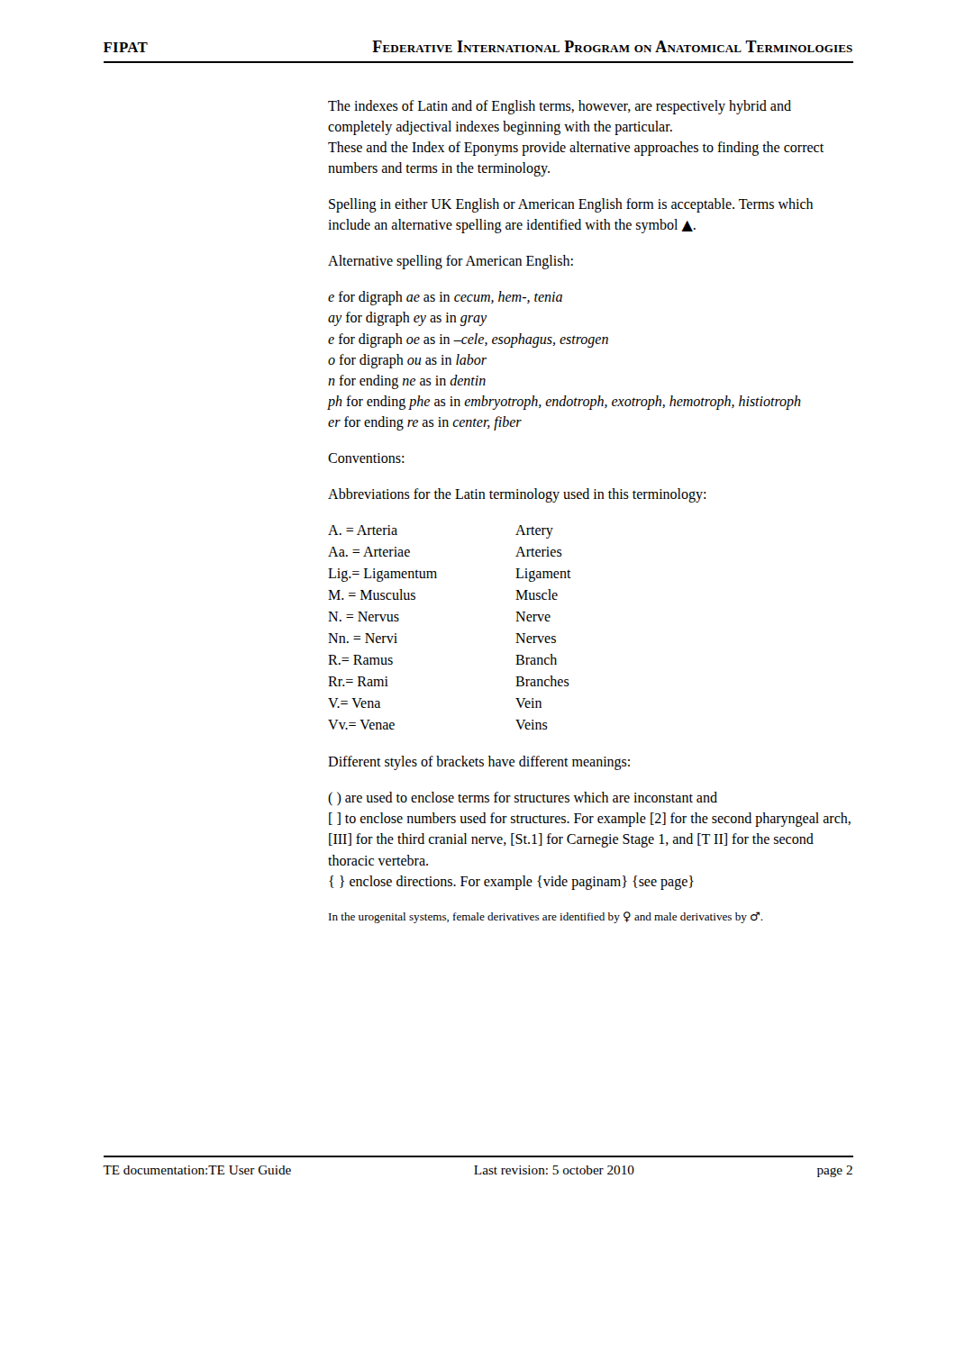FIPAT
Federative International Program on Anatomical Terminologies
The indexes of Latin and of English terms, however, are respectively hybrid and completely adjectival indexes beginning with the particular.
These and the Index of Eponyms provide alternative approaches to finding the correct numbers and terms in the terminology.
Spelling in either UK English or American English form is acceptable. Terms which include an alternative spelling are identified with the symbol ▲.
Alternative spelling for American English:
e for digraph ae as in cecum, hem-, tenia
ay for digraph ey as in gray
e for digraph oe as in –cele, esophagus, estrogen
o for digraph ou as in labor
n for ending ne as in dentin
ph for ending phe as in embryotroph, endotroph, exotroph, hemotroph, histiotroph
er for ending re as in center, fiber
Conventions:
Abbreviations for the Latin terminology used in this terminology:
| A. = Arteria | Artery |
| Aa. = Arteriae | Arteries |
| Lig.= Ligamentum | Ligament |
| M. = Musculus | Muscle |
| N. = Nervus | Nerve |
| Nn. = Nervi | Nerves |
| R.= Ramus | Branch |
| Rr.= Rami | Branches |
| V.= Vena | Vein |
| Vv.= Venae | Veins |
Different styles of brackets have different meanings:
( ) are used to enclose terms for structures which are inconstant and
[ ] to enclose numbers used for structures. For example [2] for the second pharyngeal arch, [III] for the third cranial nerve, [St.1] for Carnegie Stage 1, and [T II] for the second thoracic vertebra.
{ } enclose directions. For example {vide paginam} {see page}
In the urogenital systems, female derivatives are identified by ♀ and male derivatives by ♂.
TE documentation:TE User Guide
Last revision: 5 october 2010
page 2